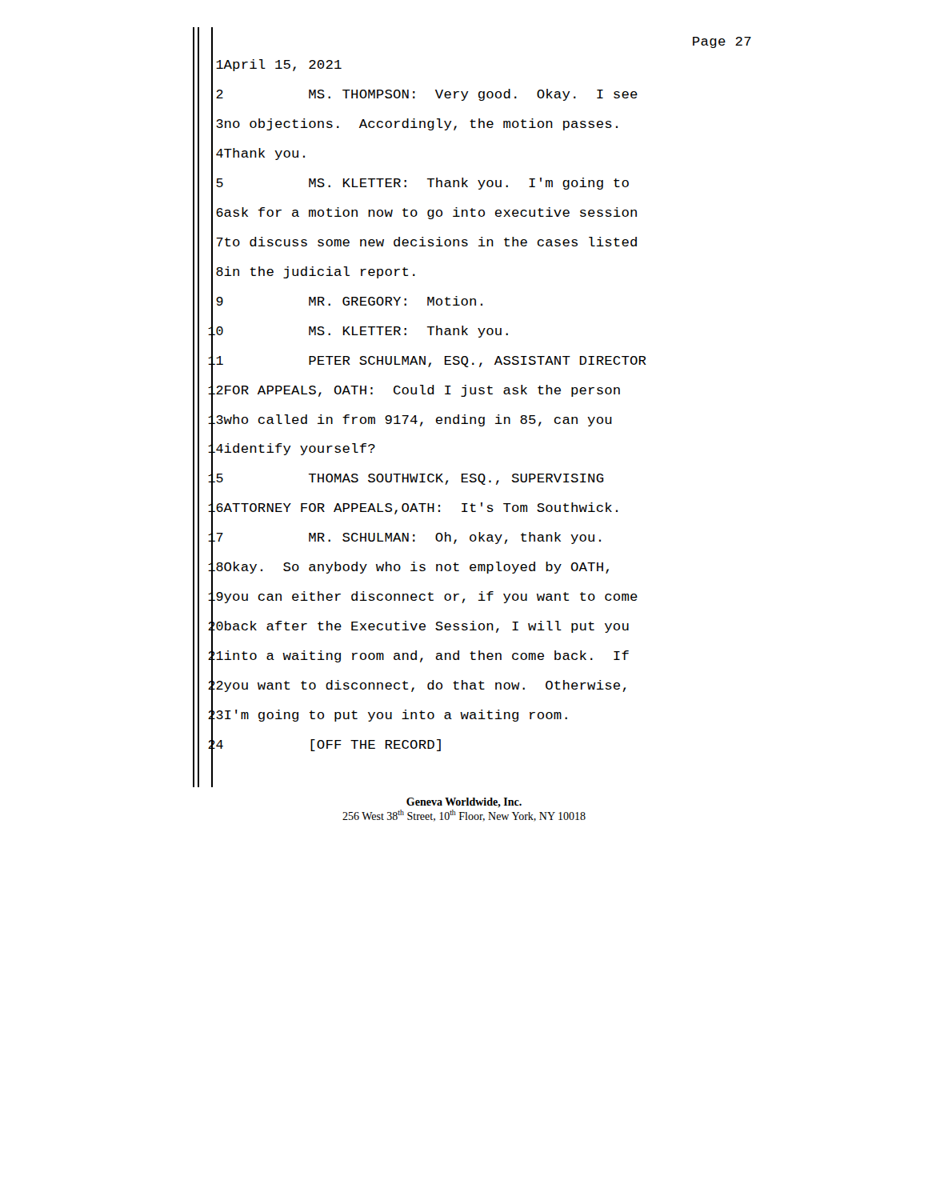Page 27
| 1 | April 15, 2021 |
| 2 | MS. THOMPSON: Very good. Okay. I see |
| 3 | no objections. Accordingly, the motion passes. |
| 4 | Thank you. |
| 5 | MS. KLETTER: Thank you. I'm going to |
| 6 | ask for a motion now to go into executive session |
| 7 | to discuss some new decisions in the cases listed |
| 8 | in the judicial report. |
| 9 | MR. GREGORY: Motion. |
| 10 | MS. KLETTER: Thank you. |
| 11 | PETER SCHULMAN, ESQ., ASSISTANT DIRECTOR |
| 12 | FOR APPEALS, OATH: Could I just ask the person |
| 13 | who called in from 9174, ending in 85, can you |
| 14 | identify yourself? |
| 15 | THOMAS SOUTHWICK, ESQ., SUPERVISING |
| 16 | ATTORNEY FOR APPEALS,OATH: It's Tom Southwick. |
| 17 | MR. SCHULMAN: Oh, okay, thank you. |
| 18 | Okay. So anybody who is not employed by OATH, |
| 19 | you can either disconnect or, if you want to come |
| 20 | back after the Executive Session, I will put you |
| 21 | into a waiting room and, and then come back. If |
| 22 | you want to disconnect, do that now. Otherwise, |
| 23 | I'm going to put you into a waiting room. |
| 24 | [OFF THE RECORD] |
Geneva Worldwide, Inc.
256 West 38th Street, 10th Floor, New York, NY 10018